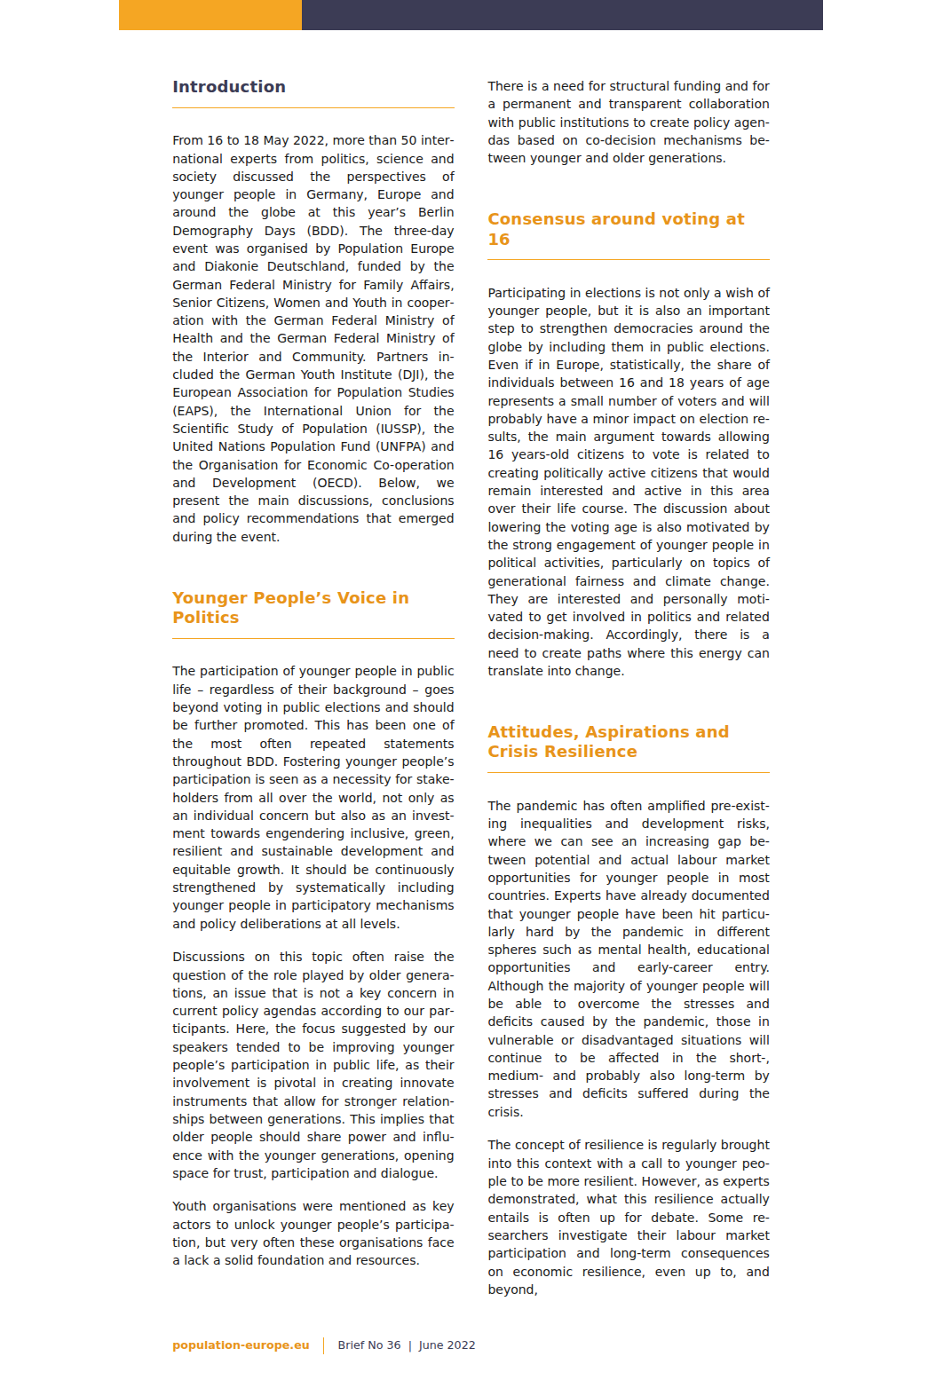Introduction
From 16 to 18 May 2022, more than 50 international experts from politics, science and society discussed the perspectives of younger people in Germany, Europe and around the globe at this year’s Berlin Demography Days (BDD). The three-day event was organised by Population Europe and Diakonie Deutschland, funded by the German Federal Ministry for Family Affairs, Senior Citizens, Women and Youth in cooperation with the German Federal Ministry of Health and the German Federal Ministry of the Interior and Community. Partners included the German Youth Institute (DJI), the European Association for Population Studies (EAPS), the International Union for the Scientific Study of Population (IUSSP), the United Nations Population Fund (UNFPA) and the Organisation for Economic Co-operation and Development (OECD). Below, we present the main discussions, conclusions and policy recommendations that emerged during the event.
Younger People’s Voice in Politics
The participation of younger people in public life – regardless of their background – goes beyond voting in public elections and should be further promoted. This has been one of the most often repeated statements throughout BDD. Fostering younger people’s participation is seen as a necessity for stakeholders from all over the world, not only as an individual concern but also as an investment towards engendering inclusive, green, resilient and sustainable development and equitable growth. It should be continuously strengthened by systematically including younger people in participatory mechanisms and policy deliberations at all levels.
Discussions on this topic often raise the question of the role played by older generations, an issue that is not a key concern in current policy agendas according to our participants. Here, the focus suggested by our speakers tended to be improving younger people’s participation in public life, as their involvement is pivotal in creating innovate instruments that allow for stronger relationships between generations. This implies that older people should share power and influence with the younger generations, opening space for trust, participation and dialogue.
Youth organisations were mentioned as key actors to unlock younger people’s participation, but very often these organisations face a lack a solid foundation and resources.
There is a need for structural funding and for a permanent and transparent collaboration with public institutions to create policy agendas based on co-decision mechanisms between younger and older generations.
Consensus around voting at 16
Participating in elections is not only a wish of younger people, but it is also an important step to strengthen democracies around the globe by including them in public elections. Even if in Europe, statistically, the share of individuals between 16 and 18 years of age represents a small number of voters and will probably have a minor impact on election results, the main argument towards allowing 16 years-old citizens to vote is related to creating politically active citizens that would remain interested and active in this area over their life course. The discussion about lowering the voting age is also motivated by the strong engagement of younger people in political activities, particularly on topics of generational fairness and climate change. They are interested and personally motivated to get involved in politics and related decision-making. Accordingly, there is a need to create paths where this energy can translate into change.
Attitudes, Aspirations and Crisis Resilience
The pandemic has often amplified pre-existing inequalities and development risks, where we can see an increasing gap between potential and actual labour market opportunities for younger people in most countries. Experts have already documented that younger people have been hit particularly hard by the pandemic in different spheres such as mental health, educational opportunities and early-career entry. Although the majority of younger people will be able to overcome the stresses and deficits caused by the pandemic, those in vulnerable or disadvantaged situations will continue to be affected in the short-, medium- and probably also long-term by stresses and deficits suffered during the crisis.
The concept of resilience is regularly brought into this context with a call to younger people to be more resilient. However, as experts demonstrated, what this resilience actually entails is often up for debate. Some researchers investigate their labour market participation and long-term consequences on economic resilience, even up to, and beyond,
population-europe.eu Brief No 36 | June 2022